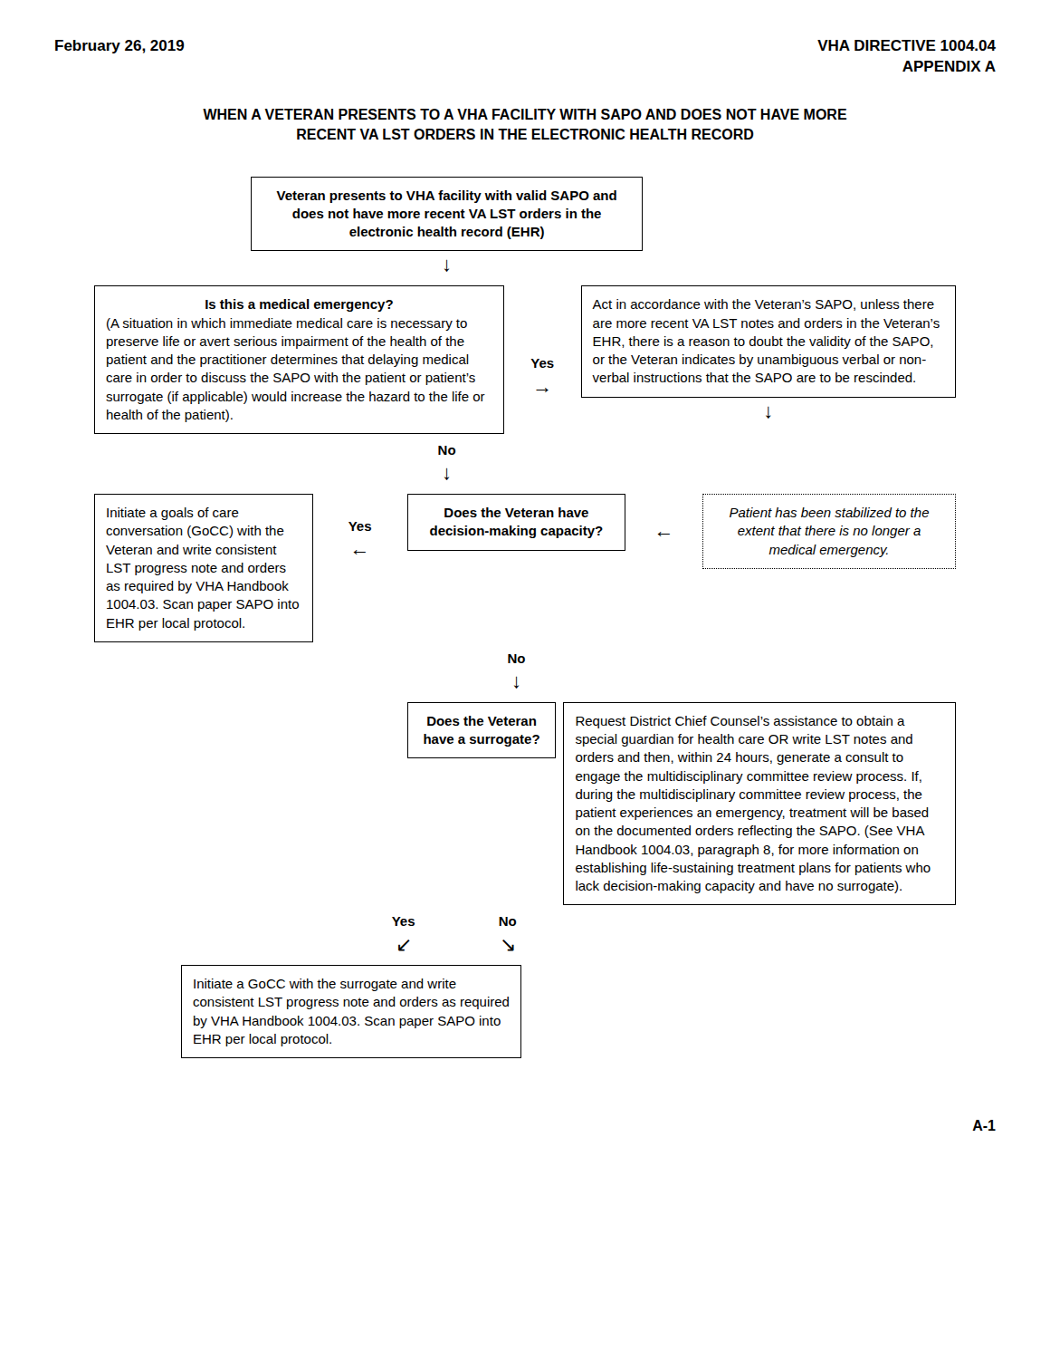February 26, 2019
VHA DIRECTIVE 1004.04
APPENDIX A
When a Veteran Presents to a VHA Facility with SAPO and Does Not Have More Recent VA LST Orders in the Electronic Health Record
| | Veteran presents to VHA facility with valid SAPO and does not have more recent VA LST orders in the electronic health record (EHR) ↓ | |
| Is this a medical emergency? (A situation in which immediate medical care is necessary to preserve life or avert serious impairment of the health of the patient and the practitioner determines that delaying medical care in order to discuss the SAPO with the patient or patient’s surrogate (if applicable) would increase the hazard to the life or health of the patient). | Yes → | Act in accordance with the Veteran’s SAPO, unless there are more recent VA LST notes and orders in the Veteran’s EHR, there is a reason to doubt the validity of the SAPO, or the Veteran indicates by unambiguous verbal or non-verbal instructions that the SAPO are to be rescinded. ↓ |
| | No ↓ | |
| Initiate a goals of care conversation (GoCC) with the Veteran and write consistent LST progress note and orders as required by VHA Handbook 1004.03. Scan paper SAPO into EHR per local protocol. | Yes ← | Does the Veteran have decision-making capacity? | ← | Patient has been stabilized to the extent that there is no longer a medical emergency. |
| | No ↓ | |
| | Does the Veteran have a surrogate? | Request District Chief Counsel’s assistance to obtain a special guardian for health care OR write LST notes and orders and then, within 24 hours, generate a consult to engage the multidisciplinary committee review process. If, during the multidisciplinary committee review process, the patient experiences an emergency, treatment will be based on the documented orders reflecting the SAPO. (See VHA Handbook 1004.03, paragraph 8, for more information on establishing life-sustaining treatment plans for patients who lack decision-making capacity and have no surrogate). |
| | Yes ↙ | No ↘ | |
| | Initiate a GoCC with the surrogate and write consistent LST progress note and orders as required by VHA Handbook 1004.03. Scan paper SAPO into EHR per local protocol. | |
A-1